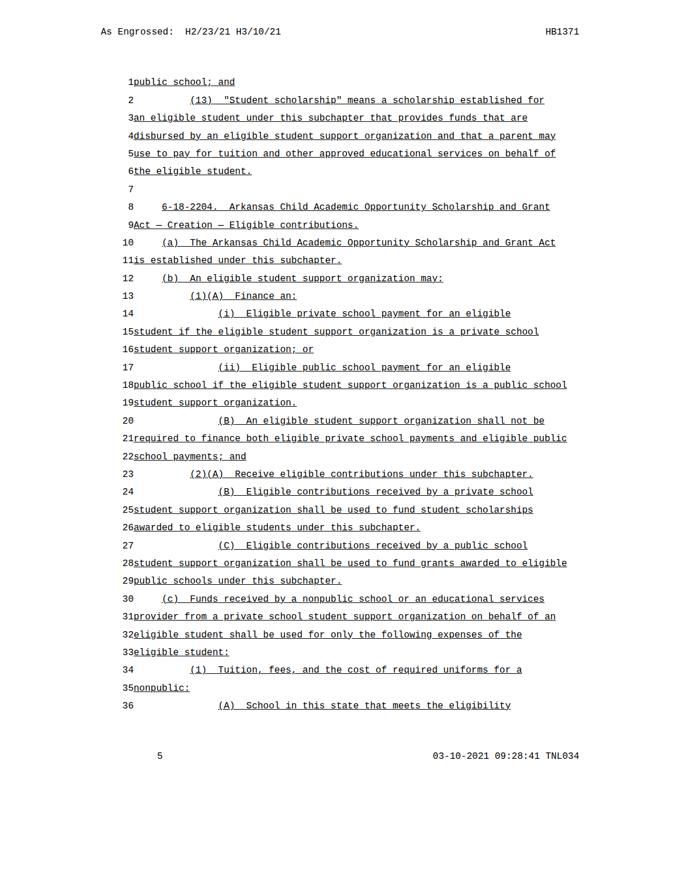As Engrossed: H2/23/21 H3/10/21
HB1371
| 1 | public school; and |
| 2 | (13) "Student scholarship" means a scholarship established for |
| 3 | an eligible student under this subchapter that provides funds that are |
| 4 | disbursed by an eligible student support organization and that a parent may |
| 5 | use to pay for tuition and other approved educational services on behalf of |
| 6 | the eligible student. |
| 7 | |
| 8 | 6-18-2204. Arkansas Child Academic Opportunity Scholarship and Grant |
| 9 | Act — Creation — Eligible contributions. |
| 10 | (a) The Arkansas Child Academic Opportunity Scholarship and Grant Act |
| 11 | is established under this subchapter. |
| 12 | (b) An eligible student support organization may: |
| 13 | (1)(A) Finance an: |
| 14 | (i) Eligible private school payment for an eligible |
| 15 | student if the eligible student support organization is a private school |
| 16 | student support organization; or |
| 17 | (ii) Eligible public school payment for an eligible |
| 18 | public school if the eligible student support organization is a public school |
| 19 | student support organization. |
| 20 | (B) An eligible student support organization shall not be |
| 21 | required to finance both eligible private school payments and eligible public |
| 22 | school payments; and |
| 23 | (2)(A) Receive eligible contributions under this subchapter. |
| 24 | (B) Eligible contributions received by a private school |
| 25 | student support organization shall be used to fund student scholarships |
| 26 | awarded to eligible students under this subchapter. |
| 27 | (C) Eligible contributions received by a public school |
| 28 | student support organization shall be used to fund grants awarded to eligible |
| 29 | public schools under this subchapter. |
| 30 | (c) Funds received by a nonpublic school or an educational services |
| 31 | provider from a private school student support organization on behalf of an |
| 32 | eligible student shall be used for only the following expenses of the |
| 33 | eligible student: |
| 34 | (1) Tuition, fees, and the cost of required uniforms for a |
| 35 | nonpublic: |
| 36 | (A) School in this state that meets the eligibility |
5
03-10-2021 09:28:41 TNL034